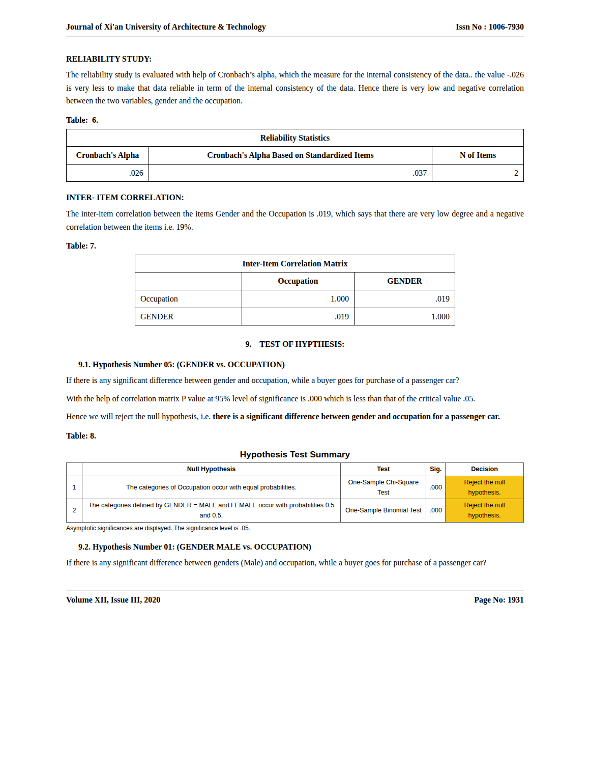Journal of Xi'an University of Architecture & Technology Issn No : 1006-7930
Reliability Study:
The reliability study is evaluated with help of Cronbach’s alpha, which the measure for the internal consistency of the data.. the value -.026 is very less to make that data reliable in term of the internal consistency of the data. Hence there is very low and negative correlation between the two variables, gender and the occupation.
Table: 6.
Reliability Statistics
| Cronbach's Alpha | Cronbach's Alpha Based on Standardized Items | N of Items |
| --- | --- | --- |
| .026 | .037 | 2 |
Inter- Item Correlation:
The inter-item correlation between the items Gender and the Occupation is .019, which says that there are very low degree and a negative correlation between the items i.e. 19%.
Table: 7.
Inter-Item Correlation Matrix
| | Occupation | GENDER |
| --- | --- | --- |
| Occupation | 1.000 | .019 |
| GENDER | .019 | 1.000 |
9. TEST OF HYPTHESIS:
9.1. Hypothesis Number 05: (GENDER vs. OCCUPATION)
If there is any significant difference between gender and occupation, while a buyer goes for purchase of a passenger car?
With the help of correlation matrix P value at 95% level of significance is .000 which is less than that of the critical value .05.
Hence we will reject the null hypothesis, i.e. there is a significant difference between gender and occupation for a passenger car.
Table: 8.
Hypothesis Test Summary
| | Null Hypothesis | Test | Sig. | Decision |
| --- | --- | --- | --- | --- |
| 1 | The categories of Occupation occur with equal probabilities. | One-Sample Chi-Square Test | .000 | Reject the null hypothesis. |
| 2 | The categories defined by GENDER = MALE and FEMALE occur with probabilities 0.5 and 0.5. | One-Sample Binomial Test | .000 | Reject the null hypothesis. |
Asymptotic significances are displayed. The significance level is .05.
9.2. Hypothesis Number 01: (GENDER MALE vs. OCCUPATION)
If there is any significant difference between genders (Male) and occupation, while a buyer goes for purchase of a passenger car?
Volume XII, Issue III, 2020 Page No: 1931